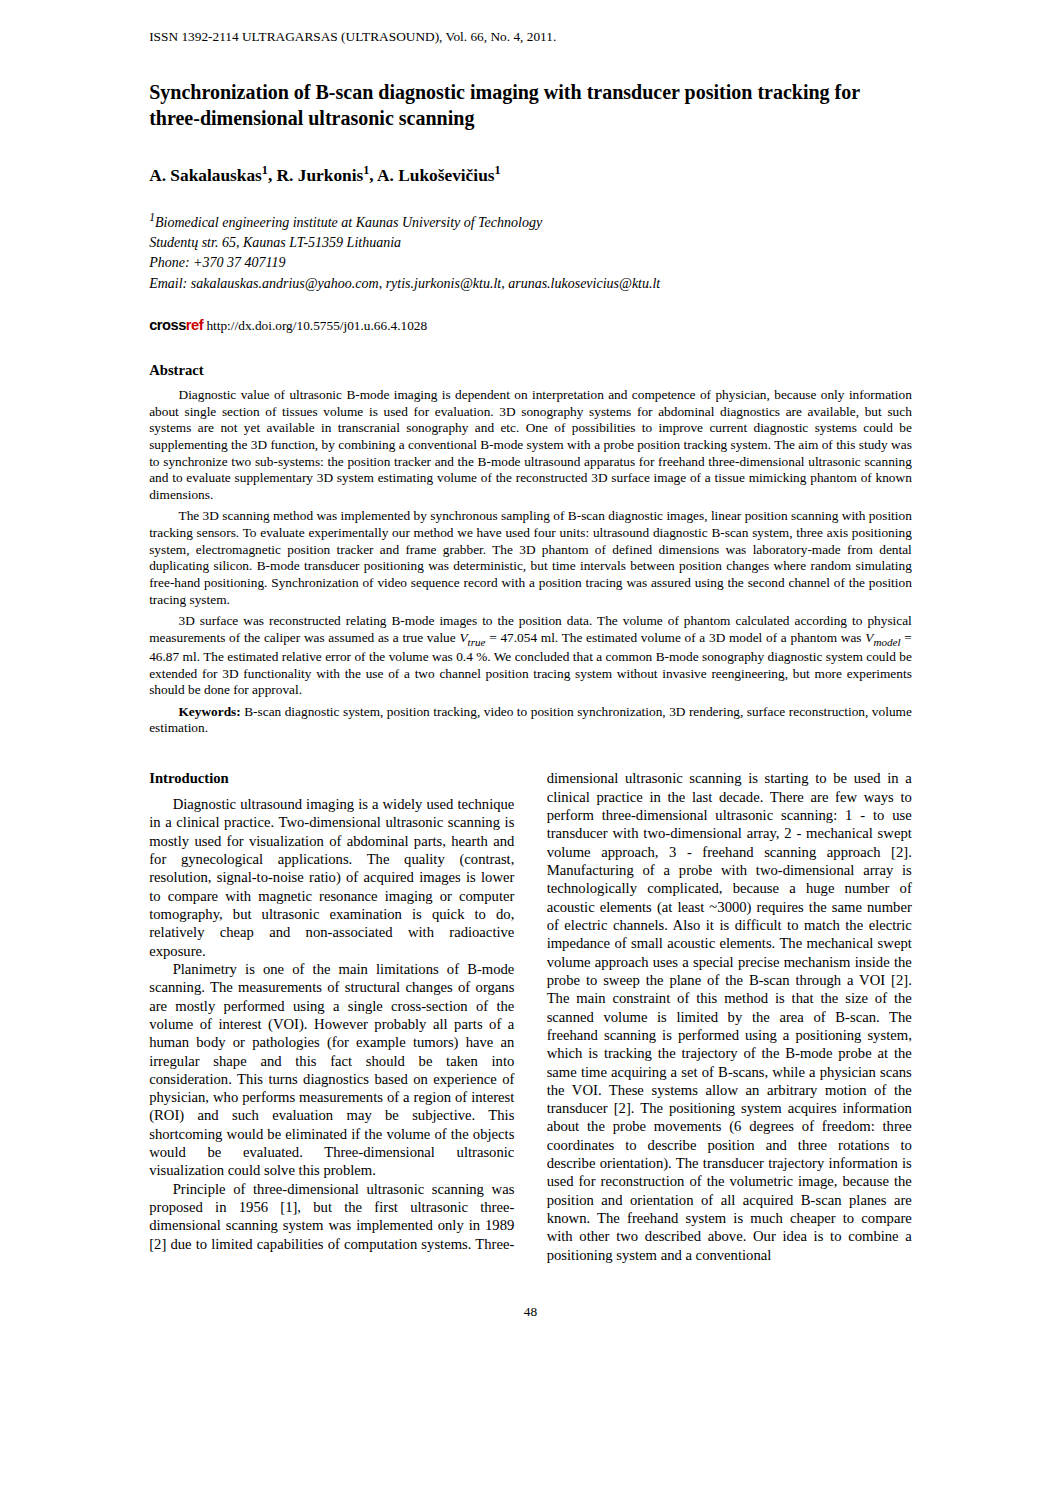ISSN 1392-2114 ULTRAGARSAS (ULTRASOUND), Vol. 66, No. 4, 2011.
Synchronization of B-scan diagnostic imaging with transducer position tracking for three-dimensional ultrasonic scanning
A. Sakalauskas1, R. Jurkonis1, A. Lukoševičius1
1Biomedical engineering institute at Kaunas University of Technology
Studentų str. 65, Kaunas LT-51359 Lithuania
Phone: +370 37 407119
Email: sakalauskas.andrius@yahoo.com, rytis.jurkonis@ktu.lt, arunas.lukosevicius@ktu.lt
crossref http://dx.doi.org/10.5755/j01.u.66.4.1028
Abstract
Diagnostic value of ultrasonic B-mode imaging is dependent on interpretation and competence of physician, because only information about single section of tissues volume is used for evaluation. 3D sonography systems for abdominal diagnostics are available, but such systems are not yet available in transcranial sonography and etc. One of possibilities to improve current diagnostic systems could be supplementing the 3D function, by combining a conventional B-mode system with a probe position tracking system. The aim of this study was to synchronize two sub-systems: the position tracker and the B-mode ultrasound apparatus for freehand three-dimensional ultrasonic scanning and to evaluate supplementary 3D system estimating volume of the reconstructed 3D surface image of a tissue mimicking phantom of known dimensions.
The 3D scanning method was implemented by synchronous sampling of B-scan diagnostic images, linear position scanning with position tracking sensors. To evaluate experimentally our method we have used four units: ultrasound diagnostic B-scan system, three axis positioning system, electromagnetic position tracker and frame grabber. The 3D phantom of defined dimensions was laboratory-made from dental duplicating silicon. B-mode transducer positioning was deterministic, but time intervals between position changes where random simulating free-hand positioning. Synchronization of video sequence record with a position tracing was assured using the second channel of the position tracing system.
3D surface was reconstructed relating B-mode images to the position data. The volume of phantom calculated according to physical measurements of the caliper was assumed as a true value Vtrue = 47.054 ml. The estimated volume of a 3D model of a phantom was Vmodel = 46.87 ml. The estimated relative error of the volume was 0.4 %. We concluded that a common B-mode sonography diagnostic system could be extended for 3D functionality with the use of a two channel position tracing system without invasive reengineering, but more experiments should be done for approval.
Keywords: B-scan diagnostic system, position tracking, video to position synchronization, 3D rendering, surface reconstruction, volume estimation.
Introduction
Diagnostic ultrasound imaging is a widely used technique in a clinical practice. Two-dimensional ultrasonic scanning is mostly used for visualization of abdominal parts, hearth and for gynecological applications. The quality (contrast, resolution, signal-to-noise ratio) of acquired images is lower to compare with magnetic resonance imaging or computer tomography, but ultrasonic examination is quick to do, relatively cheap and non-associated with radioactive exposure.
Planimetry is one of the main limitations of B-mode scanning. The measurements of structural changes of organs are mostly performed using a single cross-section of the volume of interest (VOI). However probably all parts of a human body or pathologies (for example tumors) have an irregular shape and this fact should be taken into consideration. This turns diagnostics based on experience of physician, who performs measurements of a region of interest (ROI) and such evaluation may be subjective. This shortcoming would be eliminated if the volume of the objects would be evaluated. Three-dimensional ultrasonic visualization could solve this problem.
Principle of three-dimensional ultrasonic scanning was proposed in 1956 [1], but the first ultrasonic three-dimensional scanning system was implemented only in 1989 [2] due to limited capabilities of computation systems. Three-dimensional ultrasonic scanning is starting to be used in a clinical practice in the last decade. There are few ways to perform three-dimensional ultrasonic scanning: 1 - to use transducer with two-dimensional array, 2 - mechanical swept volume approach, 3 - freehand scanning approach [2]. Manufacturing of a probe with two-dimensional array is technologically complicated, because a huge number of acoustic elements (at least ~3000) requires the same number of electric channels. Also it is difficult to match the electric impedance of small acoustic elements. The mechanical swept volume approach uses a special precise mechanism inside the probe to sweep the plane of the B-scan through a VOI [2]. The main constraint of this method is that the size of the scanned volume is limited by the area of B-scan. The freehand scanning is performed using a positioning system, which is tracking the trajectory of the B-mode probe at the same time acquiring a set of B-scans, while a physician scans the VOI. These systems allow an arbitrary motion of the transducer [2]. The positioning system acquires information about the probe movements (6 degrees of freedom: three coordinates to describe position and three rotations to describe orientation). The transducer trajectory information is used for reconstruction of the volumetric image, because the position and orientation of all acquired B-scan planes are known. The freehand system is much cheaper to compare with other two described above. Our idea is to combine a positioning system and a conventional
48